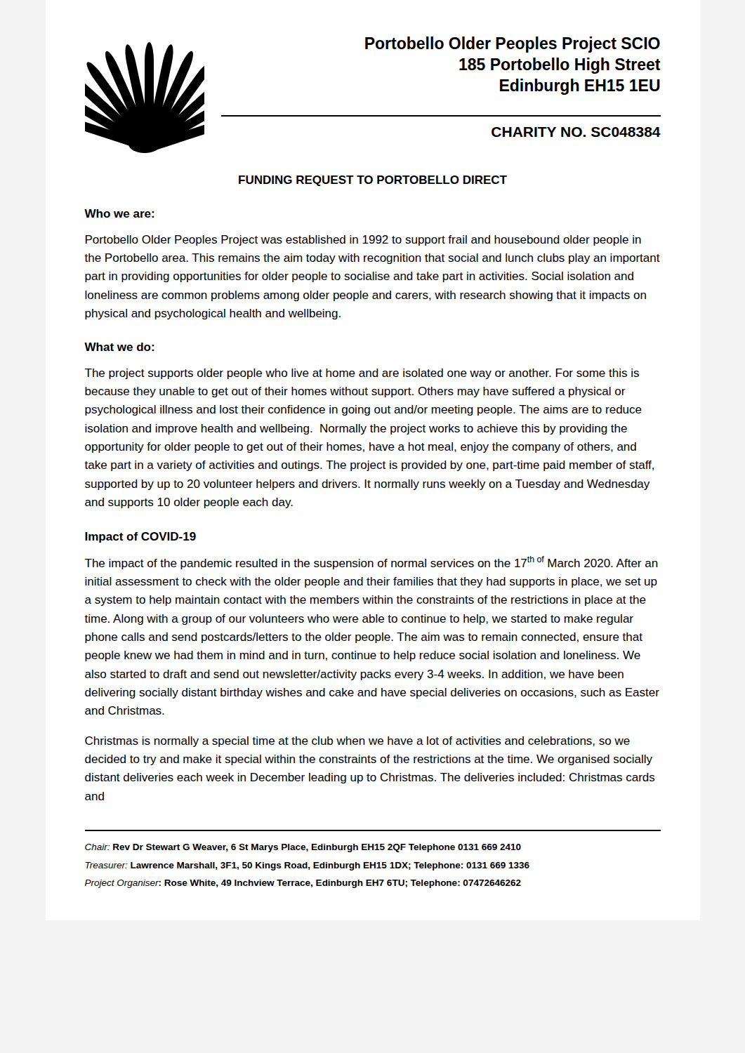Portobello Older Peoples Project SCIO
185 Portobello High Street
Edinburgh EH15 1EU
CHARITY NO. SC048384
FUNDING REQUEST TO PORTOBELLO DIRECT
Who we are:
Portobello Older Peoples Project was established in 1992 to support frail and housebound older people in the Portobello area. This remains the aim today with recognition that social and lunch clubs play an important part in providing opportunities for older people to socialise and take part in activities. Social isolation and loneliness are common problems among older people and carers, with research showing that it impacts on physical and psychological health and wellbeing.
What we do:
The project supports older people who live at home and are isolated one way or another. For some this is because they unable to get out of their homes without support. Others may have suffered a physical or psychological illness and lost their confidence in going out and/or meeting people. The aims are to reduce isolation and improve health and wellbeing. Normally the project works to achieve this by providing the opportunity for older people to get out of their homes, have a hot meal, enjoy the company of others, and take part in a variety of activities and outings. The project is provided by one, part-time paid member of staff, supported by up to 20 volunteer helpers and drivers. It normally runs weekly on a Tuesday and Wednesday and supports 10 older people each day.
Impact of COVID-19
The impact of the pandemic resulted in the suspension of normal services on the 17th of March 2020. After an initial assessment to check with the older people and their families that they had supports in place, we set up a system to help maintain contact with the members within the constraints of the restrictions in place at the time. Along with a group of our volunteers who were able to continue to help, we started to make regular phone calls and send postcards/letters to the older people. The aim was to remain connected, ensure that people knew we had them in mind and in turn, continue to help reduce social isolation and loneliness. We also started to draft and send out newsletter/activity packs every 3-4 weeks. In addition, we have been delivering socially distant birthday wishes and cake and have special deliveries on occasions, such as Easter and Christmas.
Christmas is normally a special time at the club when we have a lot of activities and celebrations, so we decided to try and make it special within the constraints of the restrictions at the time. We organised socially distant deliveries each week in December leading up to Christmas. The deliveries included: Christmas cards and
Chair: Rev Dr Stewart G Weaver, 6 St Marys Place, Edinburgh EH15 2QF Telephone 0131 669 2410
Treasurer: Lawrence Marshall, 3F1, 50 Kings Road, Edinburgh EH15 1DX; Telephone: 0131 669 1336
Project Organiser: Rose White, 49 Inchview Terrace, Edinburgh EH7 6TU; Telephone: 07472646262